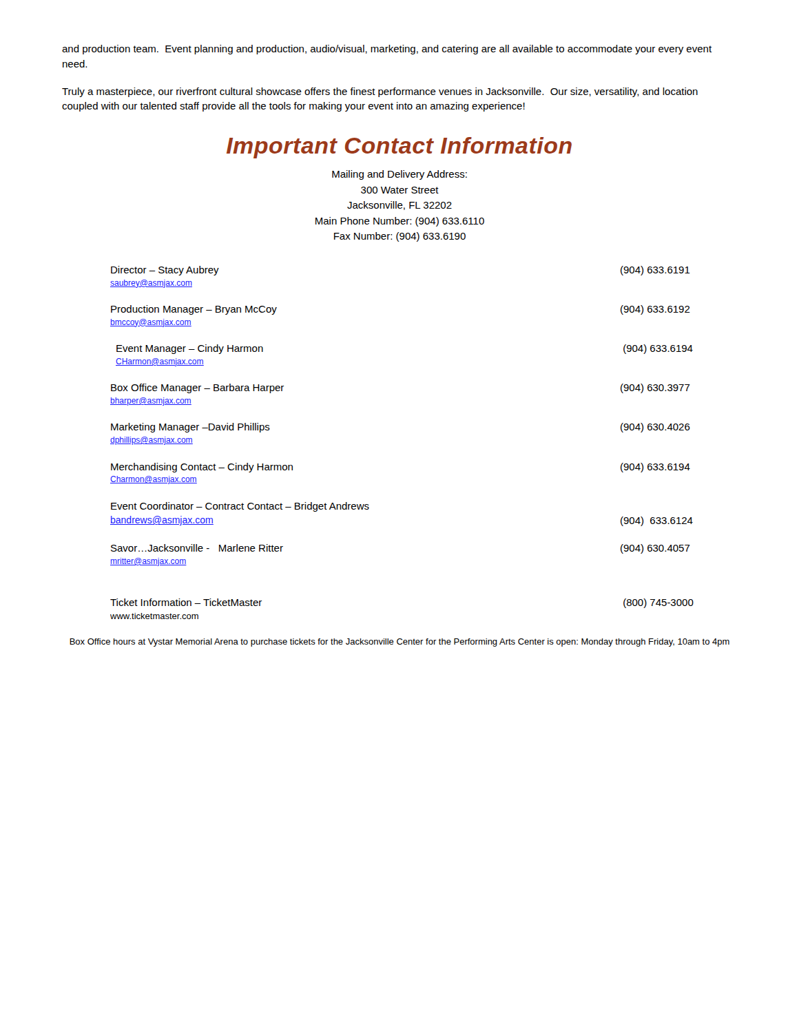and production team. Event planning and production, audio/visual, marketing, and catering are all available to accommodate your every event need.
Truly a masterpiece, our riverfront cultural showcase offers the finest performance venues in Jacksonville. Our size, versatility, and location coupled with our talented staff provide all the tools for making your event into an amazing experience!
Important Contact Information
Mailing and Delivery Address:
300 Water Street
Jacksonville, FL 32202
Main Phone Number: (904) 633.6110
Fax Number: (904) 633.6190
Director – Stacy Aubrey (904) 633.6191 saubrey@asmjax.com
Production Manager – Bryan McCoy (904) 633.6192 bmccoy@asmjax.com
Event Manager – Cindy Harmon (904) 633.6194 CHarmon@asmjax.com
Box Office Manager – Barbara Harper (904) 630.3977 bharper@asmjax.com
Marketing Manager –David Phillips (904) 630.4026 dphillips@asmjax.com
Merchandising Contact – Cindy Harmon (904) 633.6194 Charmon@asmjax.com
Event Coordinator – Contract Contact – Bridget Andrews
bandrews@asmjax.com (904) 633.6124
Savor…Jacksonville - Marlene Ritter (904) 630.4057 mritter@asmjax.com
Ticket Information – TicketMaster (800) 745-3000 www.ticketmaster.com
Box Office hours at Vystar Memorial Arena to purchase tickets for the Jacksonville Center for the Performing Arts Center is open: Monday through Friday, 10am to 4pm